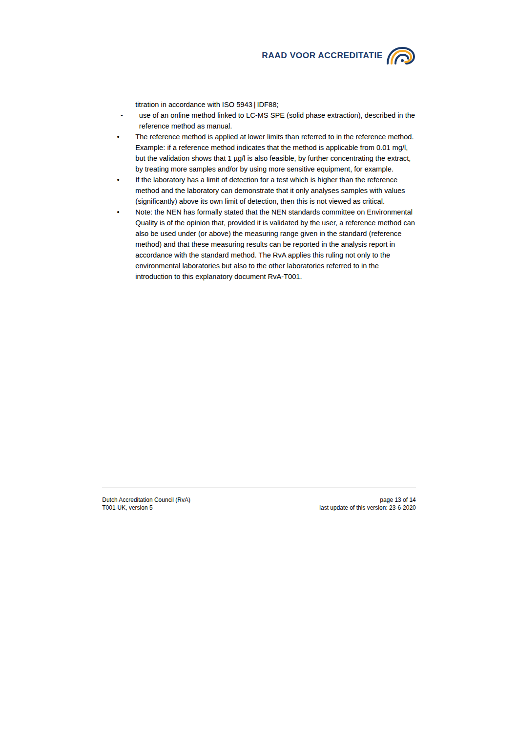RAAD VOOR ACCREDITATIE
titration in accordance with ISO 5943 | IDF88;
use of an online method linked to LC-MS SPE (solid phase extraction), described in the reference method as manual.
The reference method is applied at lower limits than referred to in the reference method. Example: if a reference method indicates that the method is applicable from 0.01 mg/l, but the validation shows that 1 µg/l is also feasible, by further concentrating the extract, by treating more samples and/or by using more sensitive equipment, for example.
If the laboratory has a limit of detection for a test which is higher than the reference method and the laboratory can demonstrate that it only analyses samples with values (significantly) above its own limit of detection, then this is not viewed as critical.
Note: the NEN has formally stated that the NEN standards committee on Environmental Quality is of the opinion that, provided it is validated by the user, a reference method can also be used under (or above) the measuring range given in the standard (reference method) and that these measuring results can be reported in the analysis report in accordance with the standard method. The RvA applies this ruling not only to the environmental laboratories but also to the other laboratories referred to in the introduction to this explanatory document RvA-T001.
Dutch Accreditation Council (RvA) T001-UK, version 5
page 13 of 14 last update of this version: 23-6-2020